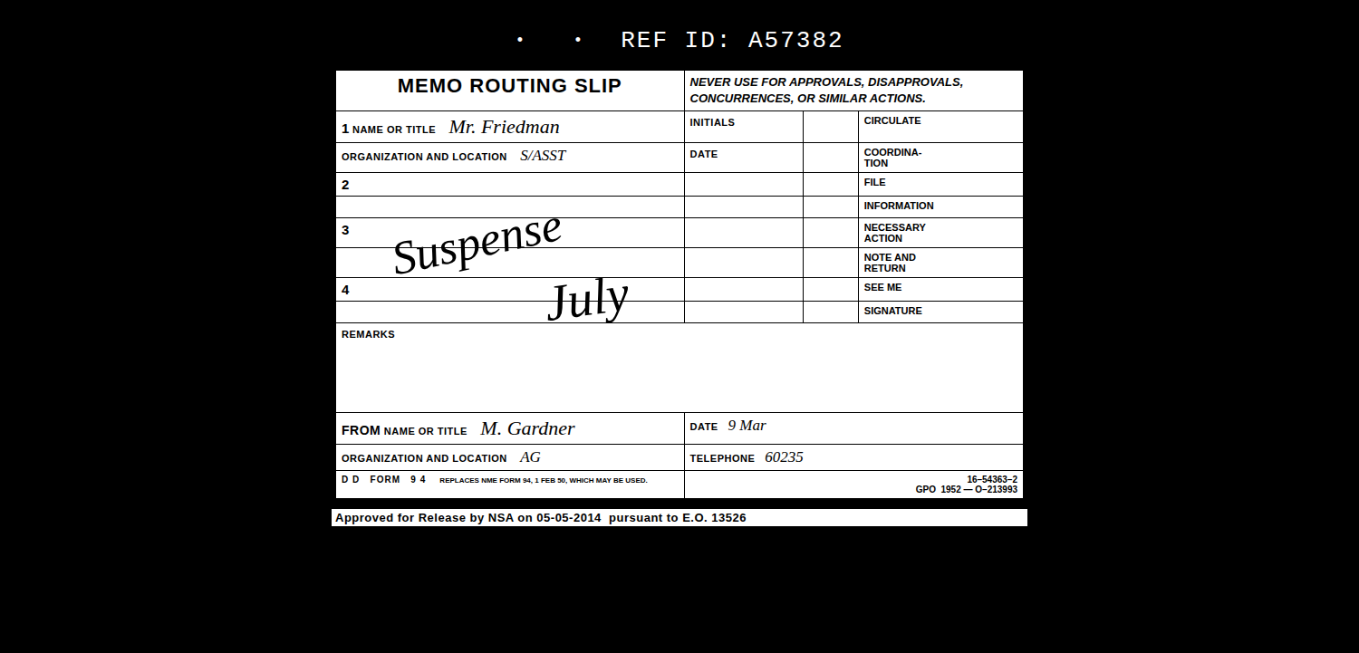• •REF ID: A57382
| MEMO ROUTING SLIP | NEVER USE FOR APPROVALS, DISAPPROVALS, CONCURRENCES, OR SIMILAR ACTIONS. |
| 1 NAME OR TITLE Mr. Friedman | INITIALS | | CIRCULATE |
| ORGANIZATION AND LOCATION S/ASST | DATE | | COORDINA- TION |
| 2 | | | FILE |
| | | | INFORMATION |
| 3 | | | NECESSARY ACTION |
| | | | NOTE AND RETURN |
| 4 | | | SEE ME |
| | | | SIGNATURE |
| REMARKS Suspense July |
| FROM NAME OR TITLE M. Gardner | DATE 9 Mar |
| ORGANIZATION AND LOCATION AG | TELEPHONE 60235 |
| D D FORM 9 4 REPLACES NME FORM 94, 1 FEB 50, WHICH MAY BE USED. | 16–54363–2 GPO 1952 — O–213993 |
Approved for Release by NSA on 05-05-2014 pursuant to E.O. 13526